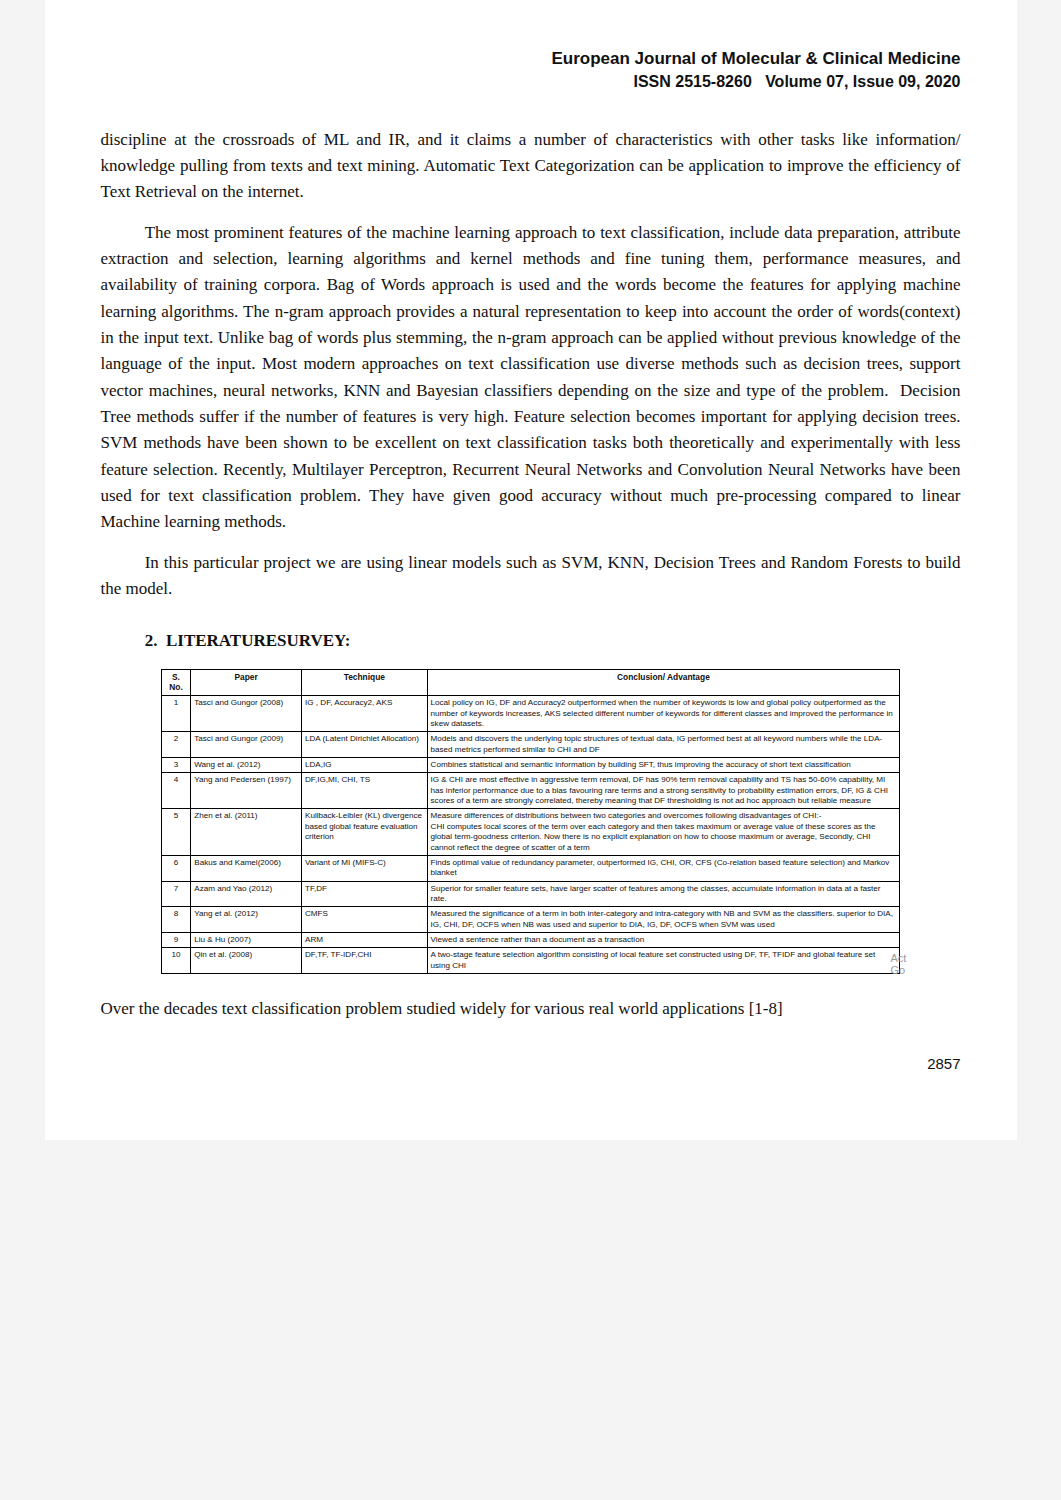European Journal of Molecular & Clinical Medicine
ISSN 2515-8260 Volume 07, Issue 09, 2020
discipline at the crossroads of ML and IR, and it claims a number of characteristics with other tasks like information/ knowledge pulling from texts and text mining. Automatic Text Categorization can be application to improve the efficiency of Text Retrieval on the internet.
The most prominent features of the machine learning approach to text classification, include data preparation, attribute extraction and selection, learning algorithms and kernel methods and fine tuning them, performance measures, and availability of training corpora. Bag of Words approach is used and the words become the features for applying machine learning algorithms. The n-gram approach provides a natural representation to keep into account the order of words(context) in the input text. Unlike bag of words plus stemming, the n-gram approach can be applied without previous knowledge of the language of the input. Most modern approaches on text classification use diverse methods such as decision trees, support vector machines, neural networks, KNN and Bayesian classifiers depending on the size and type of the problem. Decision Tree methods suffer if the number of features is very high. Feature selection becomes important for applying decision trees. SVM methods have been shown to be excellent on text classification tasks both theoretically and experimentally with less feature selection. Recently, Multilayer Perceptron, Recurrent Neural Networks and Convolution Neural Networks have been used for text classification problem. They have given good accuracy without much pre-processing compared to linear Machine learning methods.
In this particular project we are using linear models such as SVM, KNN, Decision Trees and Random Forests to build the model.
2. LITERATURESURVEY:
| S. No. | Paper | Technique | Conclusion/ Advantage |
| --- | --- | --- | --- |
| 1 | Tasci and Gungor (2008) | IG , DF, Accuracy2, AKS | Local policy on IG, DF and Accuracy2 outperformed when the number of keywords is low and global policy outperformed as the number of keywords increases, AKS selected different number of keywords for different classes and improved the performance in skew datasets. |
| 2 | Tasci and Gungor (2009) | LDA (Latent Dirichlet Allocation) | Models and discovers the underlying topic structures of textual data, IG performed best at all keyword numbers while the LDA-based metrics performed similar to CHI and DF |
| 3 | Wang et al. (2012) | LDA,IG | Combines statistical and semantic information by building SFT, thus improving the accuracy of short text classification |
| 4 | Yang and Pedersen (1997) | DF,IG,MI, CHI, TS | IG & CHI are most effective in aggressive term removal, DF has 90% term removal capability and TS has 50-60% capability, MI has inferior performance due to a bias favouring rare terms and a strong sensitivity to probability estimation errors, DF, IG & CHI scores of a term are strongly correlated, thereby meaning that DF thresholding is not ad hoc approach but reliable measure |
| 5 | Zhen et al. (2011) | Kullback-Leibler (KL) divergence based global feature evaluation criterion | Measure differences of distributions between two categories and overcomes following disadvantages of CHI:- CHI computes local scores of the term over each category and then takes maximum or average value of these scores as the global term-goodness criterion. Now there is no explicit explanation on how to choose maximum or average, Secondly, CHI cannot reflect the degree of scatter of a term |
| 6 | Bakus and Kamel(2006) | Variant of MI (MIFS-C) | Finds optimal value of redundancy parameter, outperformed IG, CHI, OR, CFS (Co-relation based feature selection) and Markov blanket |
| 7 | Azam and Yao (2012) | TF,DF | Superior for smaller feature sets, have larger scatter of features among the classes, accumulate information in data at a faster rate. |
| 8 | Yang et al. (2012) | CMFS | Measured the significance of a term in both inter-category and intra-category with NB and SVM as the classifiers. superior to DIA, IG, CHI, DF, OCFS when NB was used and superior to DIA, IG, DF, OCFS when SVM was used |
| 9 | Liu & Hu (2007) | ARM | Viewed a sentence rather than a document as a transaction |
| 10 | Qin et al. (2008) | DF,TF, TF-IDF,CHI | A two-stage feature selection algorithm consisting of local feature set constructed using DF, TF, TFIDF and global feature set using CHI |
Act
Go
Over the decades text classification problem studied widely for various real world applications [1-8]
2857